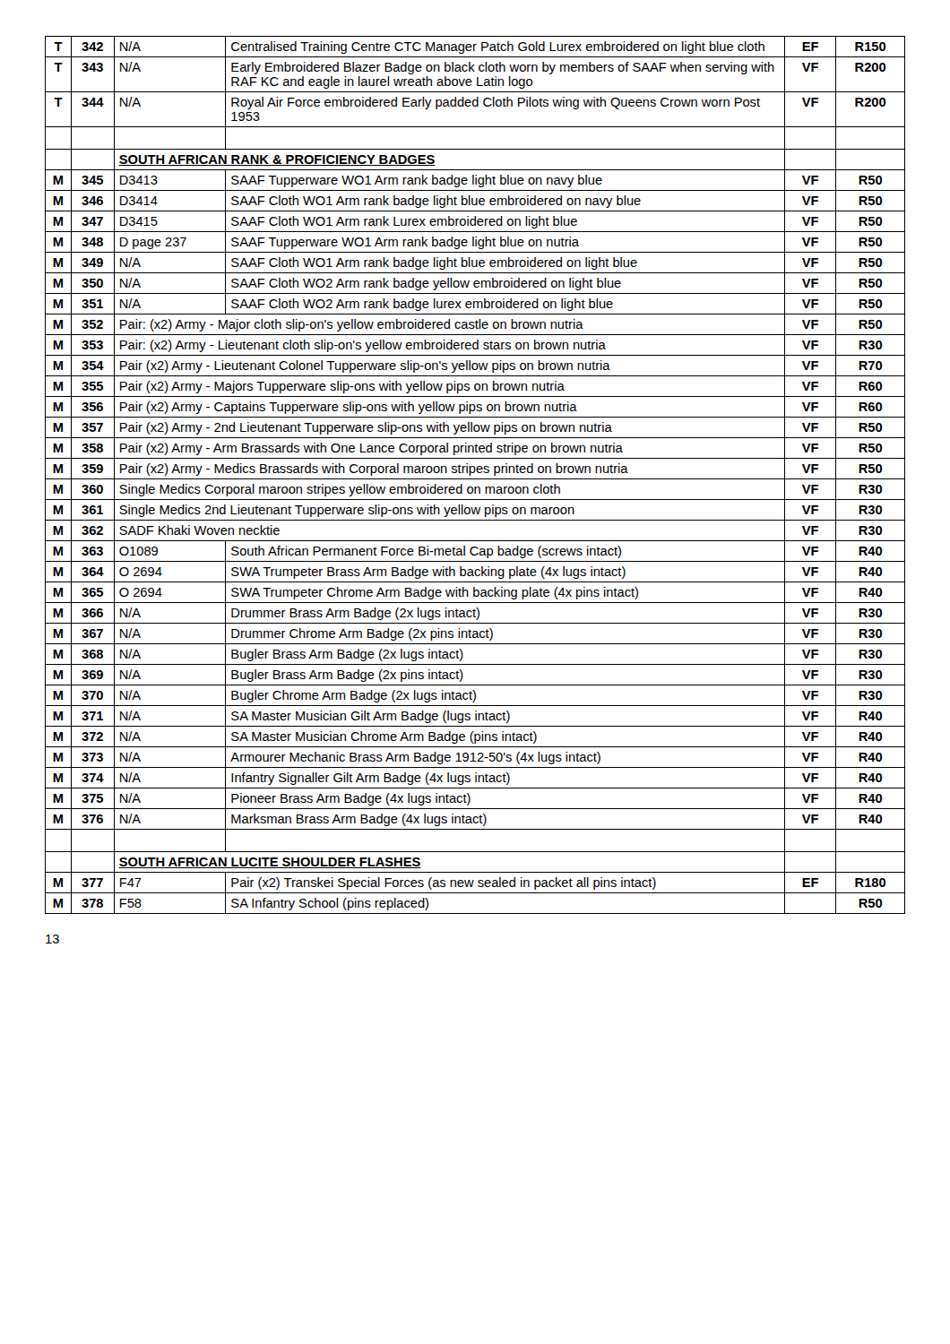| T | 342 | N/A | Centralised Training Centre CTC Manager Patch Gold Lurex embroidered on light blue cloth | EF | R150 |
| T | 343 | N/A | Early Embroidered Blazer Badge on black cloth worn by members of SAAF when serving with RAF KC and eagle in laurel wreath above Latin logo | VF | R200 |
| T | 344 | N/A | Royal Air Force embroidered Early padded Cloth Pilots wing with Queens Crown worn Post 1953 | VF | R200 |
| | | SOUTH AFRICAN RANK & PROFICIENCY BADGES | | |
| M | 345 | D3413 | SAAF Tupperware WO1 Arm rank badge light blue on navy blue | VF | R50 |
| M | 346 | D3414 | SAAF Cloth WO1 Arm rank badge light blue embroidered on navy blue | VF | R50 |
| M | 347 | D3415 | SAAF Cloth WO1 Arm rank Lurex embroidered on light blue | VF | R50 |
| M | 348 | D page 237 | SAAF Tupperware WO1 Arm rank badge light blue on nutria | VF | R50 |
| M | 349 | N/A | SAAF Cloth WO1 Arm rank badge light blue embroidered on light blue | VF | R50 |
| M | 350 | N/A | SAAF Cloth WO2 Arm rank badge yellow embroidered on light blue | VF | R50 |
| M | 351 | N/A | SAAF Cloth WO2 Arm rank badge lurex embroidered on light blue | VF | R50 |
| M | 352 | Pair: (x2) Army - Major cloth slip-on's yellow embroidered castle on brown nutria | VF | R50 |
| M | 353 | Pair: (x2) Army - Lieutenant cloth slip-on's yellow embroidered stars on brown nutria | VF | R30 |
| M | 354 | Pair (x2) Army - Lieutenant Colonel Tupperware slip-on's yellow pips on brown nutria | VF | R70 |
| M | 355 | Pair (x2) Army - Majors Tupperware slip-ons with yellow pips on brown nutria | VF | R60 |
| M | 356 | Pair (x2) Army - Captains Tupperware slip-ons with yellow pips on brown nutria | VF | R60 |
| M | 357 | Pair (x2) Army - 2nd Lieutenant Tupperware slip-ons with yellow pips on brown nutria | VF | R50 |
| M | 358 | Pair (x2) Army - Arm Brassards with One Lance Corporal printed stripe on brown nutria | VF | R50 |
| M | 359 | Pair (x2) Army - Medics Brassards with Corporal maroon stripes printed on brown nutria | VF | R50 |
| M | 360 | Single Medics Corporal maroon stripes yellow embroidered on maroon cloth | VF | R30 |
| M | 361 | Single Medics 2nd Lieutenant Tupperware slip-ons with yellow pips on maroon | VF | R30 |
| M | 362 | SADF Khaki Woven necktie | VF | R30 |
| M | 363 | O1089 | South African Permanent Force Bi-metal Cap badge (screws intact) | VF | R40 |
| M | 364 | O 2694 | SWA Trumpeter Brass Arm Badge with backing plate (4x lugs intact) | VF | R40 |
| M | 365 | O 2694 | SWA Trumpeter Chrome Arm Badge with backing plate (4x pins intact) | VF | R40 |
| M | 366 | N/A | Drummer Brass Arm Badge (2x lugs intact) | VF | R30 |
| M | 367 | N/A | Drummer Chrome Arm Badge (2x pins intact) | VF | R30 |
| M | 368 | N/A | Bugler Brass Arm Badge (2x lugs intact) | VF | R30 |
| M | 369 | N/A | Bugler Brass Arm Badge (2x pins intact) | VF | R30 |
| M | 370 | N/A | Bugler Chrome Arm Badge (2x lugs intact) | VF | R30 |
| M | 371 | N/A | SA Master Musician Gilt Arm Badge (lugs intact) | VF | R40 |
| M | 372 | N/A | SA Master Musician Chrome Arm Badge (pins intact) | VF | R40 |
| M | 373 | N/A | Armourer Mechanic Brass Arm Badge 1912-50's (4x lugs intact) | VF | R40 |
| M | 374 | N/A | Infantry Signaller Gilt Arm Badge (4x lugs intact) | VF | R40 |
| M | 375 | N/A | Pioneer Brass Arm Badge (4x lugs intact) | VF | R40 |
| M | 376 | N/A | Marksman Brass Arm Badge (4x lugs intact) | VF | R40 |
| | | SOUTH AFRICAN LUCITE SHOULDER FLASHES | | |
| M | 377 | F47 | Pair (x2) Transkei Special Forces (as new sealed in packet all pins intact) | EF | R180 |
| M | 378 | F58 | SA Infantry School (pins replaced) | | R50 |
13